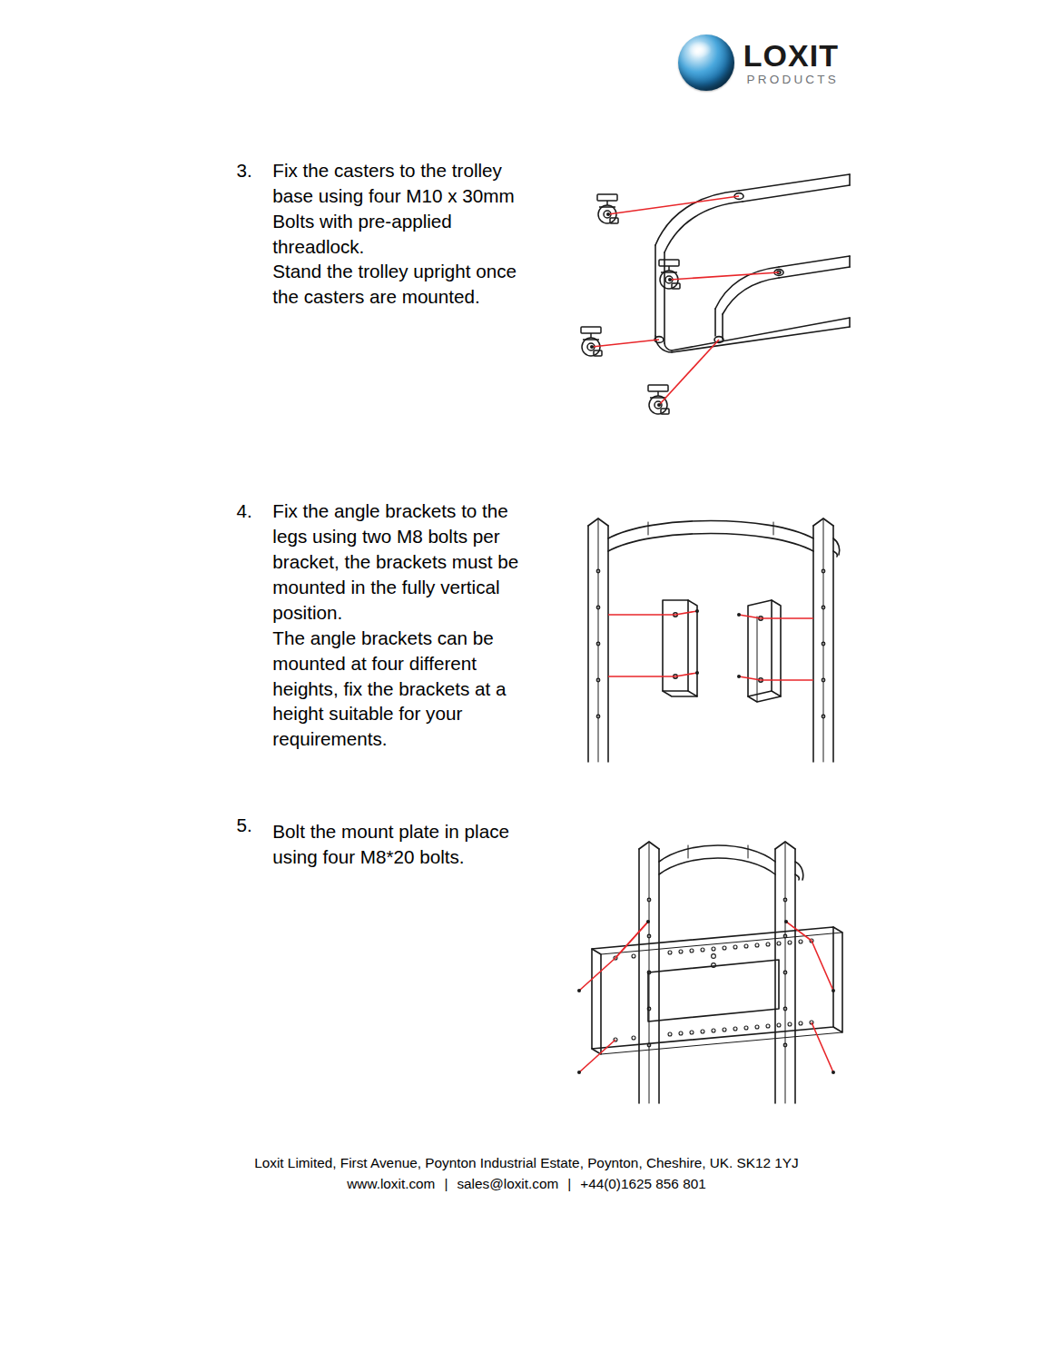LOXIT
PRODUCTS
3.
Fix the casters to the trolley base using four M10 x 30mm Bolts with pre-applied threadlock.
Stand the trolley upright once the casters are mounted.
4.
Fix the angle brackets to the legs using two M8 bolts per bracket, the brackets must be mounted in the fully vertical position.
The angle brackets can be mounted at four different heights, fix the brackets at a height suitable for your requirements.
5.
Bolt the mount plate in place using four M8*20 bolts.
Loxit Limited, First Avenue, Poynton Industrial Estate, Poynton, Cheshire, UK. SK12 1YJ
www.loxit.com|sales@loxit.com|+44(0)1625 856 801